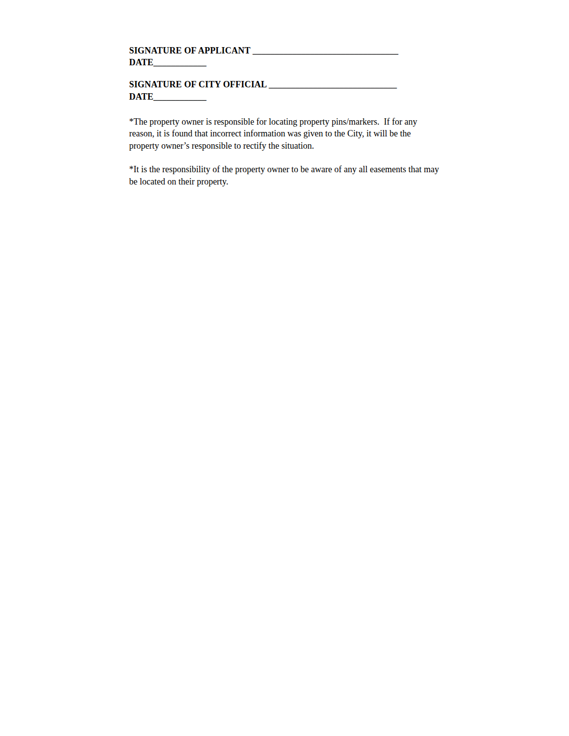SIGNATURE OF APPLICANT _________________________________ DATE____________
SIGNATURE OF CITY OFFICIAL _____________________________ DATE____________
*The property owner is responsible for locating property pins/markers. If for any reason, it is found that incorrect information was given to the City, it will be the property owner’s responsible to rectify the situation.
*It is the responsibility of the property owner to be aware of any all easements that may be located on their property.